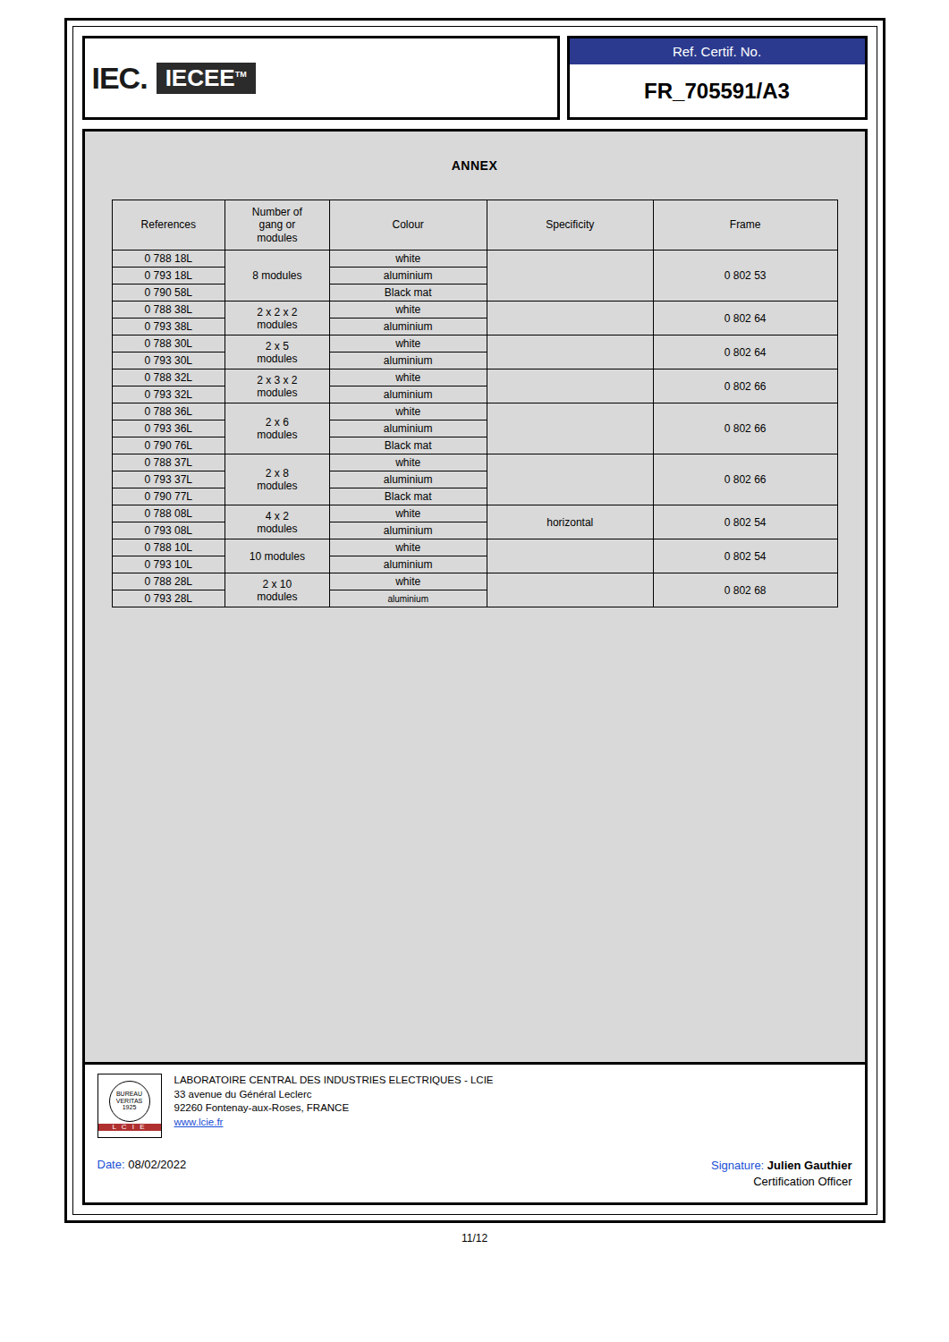IEC. IECEETM
Ref. Certif. No.
FR_705591/A3
ANNEX
| References | Number of gang or modules | Colour | Specificity | Frame |
| --- | --- | --- | --- | --- |
| 0 788 18L | 8 modules | white | | 0 802 53 |
| 0 793 18L | aluminium |
| 0 790 58L | Black mat |
| 0 788 38L | 2 x 2 x 2 modules | white | | 0 802 64 |
| 0 793 38L | aluminium |
| 0 788 30L | 2 x 5 modules | white | | 0 802 64 |
| 0 793 30L | aluminium |
| 0 788 32L | 2 x 3 x 2 modules | white | | 0 802 66 |
| 0 793 32L | aluminium |
| 0 788 36L | 2 x 6 modules | white | | 0 802 66 |
| 0 793 36L | aluminium |
| 0 790 76L | Black mat |
| 0 788 37L | 2 x 8 modules | white | | 0 802 66 |
| 0 793 37L | aluminium |
| 0 790 77L | Black mat |
| 0 788 08L | 4 x 2 modules | white | horizontal | 0 802 54 |
| 0 793 08L | aluminium |
| 0 788 10L | 10 modules | white | | 0 802 54 |
| 0 793 10L | aluminium |
| 0 788 28L | 2 x 10 modules | white | | 0 802 68 |
| 0 793 28L | aluminium |
BUREAU
VERITAS
1925
L C I E
LABORATOIRE CENTRAL DES INDUSTRIES ELECTRIQUES - LCIE
33 avenue du Général Leclerc
92260 Fontenay-aux-Roses, FRANCE
www.lcie.fr
Date: 08/02/2022
Signature: Julien Gauthier
Certification Officer
11/12